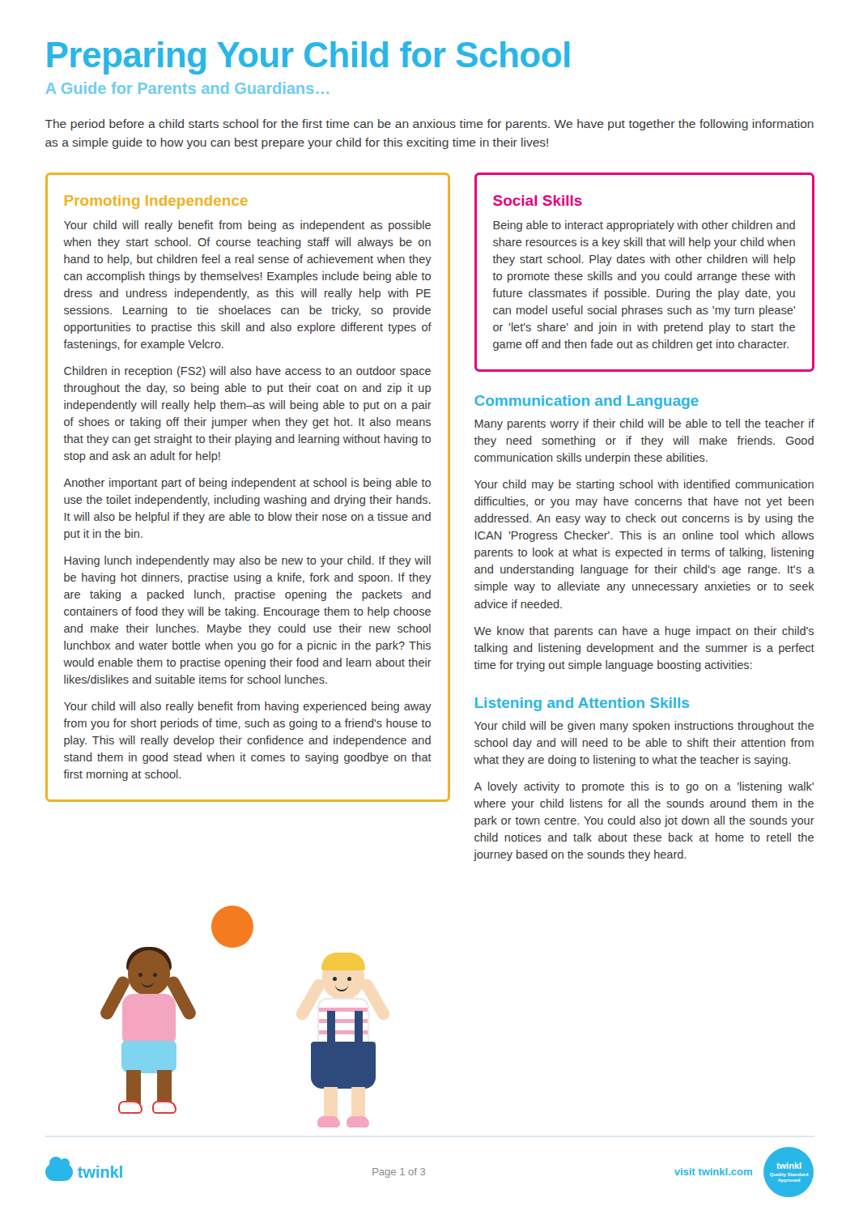Preparing Your Child for School
A Guide for Parents and Guardians…
The period before a child starts school for the first time can be an anxious time for parents. We have put together the following information as a simple guide to how you can best prepare your child for this exciting time in their lives!
Promoting Independence
Your child will really benefit from being as independent as possible when they start school. Of course teaching staff will always be on hand to help, but children feel a real sense of achievement when they can accomplish things by themselves! Examples include being able to dress and undress independently, as this will really help with PE sessions. Learning to tie shoelaces can be tricky, so provide opportunities to practise this skill and also explore different types of fastenings, for example Velcro.
Children in reception (FS2) will also have access to an outdoor space throughout the day, so being able to put their coat on and zip it up independently will really help them–as will being able to put on a pair of shoes or taking off their jumper when they get hot. It also means that they can get straight to their playing and learning without having to stop and ask an adult for help!
Another important part of being independent at school is being able to use the toilet independently, including washing and drying their hands. It will also be helpful if they are able to blow their nose on a tissue and put it in the bin.
Having lunch independently may also be new to your child. If they will be having hot dinners, practise using a knife, fork and spoon. If they are taking a packed lunch, practise opening the packets and containers of food they will be taking. Encourage them to help choose and make their lunches. Maybe they could use their new school lunchbox and water bottle when you go for a picnic in the park? This would enable them to practise opening their food and learn about their likes/dislikes and suitable items for school lunches.
Your child will also really benefit from having experienced being away from you for short periods of time, such as going to a friend's house to play. This will really develop their confidence and independence and stand them in good stead when it comes to saying goodbye on that first morning at school.
Social Skills
Being able to interact appropriately with other children and share resources is a key skill that will help your child when they start school. Play dates with other children will help to promote these skills and you could arrange these with future classmates if possible. During the play date, you can model useful social phrases such as 'my turn please' or 'let's share' and join in with pretend play to start the game off and then fade out as children get into character.
Communication and Language
Many parents worry if their child will be able to tell the teacher if they need something or if they will make friends. Good communication skills underpin these abilities.
Your child may be starting school with identified communication difficulties, or you may have concerns that have not yet been addressed. An easy way to check out concerns is by using the ICAN 'Progress Checker'. This is an online tool which allows parents to look at what is expected in terms of talking, listening and understanding language for their child's age range. It's a simple way to alleviate any unnecessary anxieties or to seek advice if needed.
We know that parents can have a huge impact on their child's talking and listening development and the summer is a perfect time for trying out simple language boosting activities:
Listening and Attention Skills
Your child will be given many spoken instructions throughout the school day and will need to be able to shift their attention from what they are doing to listening to what the teacher is saying.
A lovely activity to promote this is to go on a 'listening walk' where your child listens for all the sounds around them in the park or town centre. You could also jot down all the sounds your child notices and talk about these back at home to retell the journey based on the sounds they heard.
twinkl
Page 1 of 3
visit twinkl.com
twinkl
Quality Standard
Approved